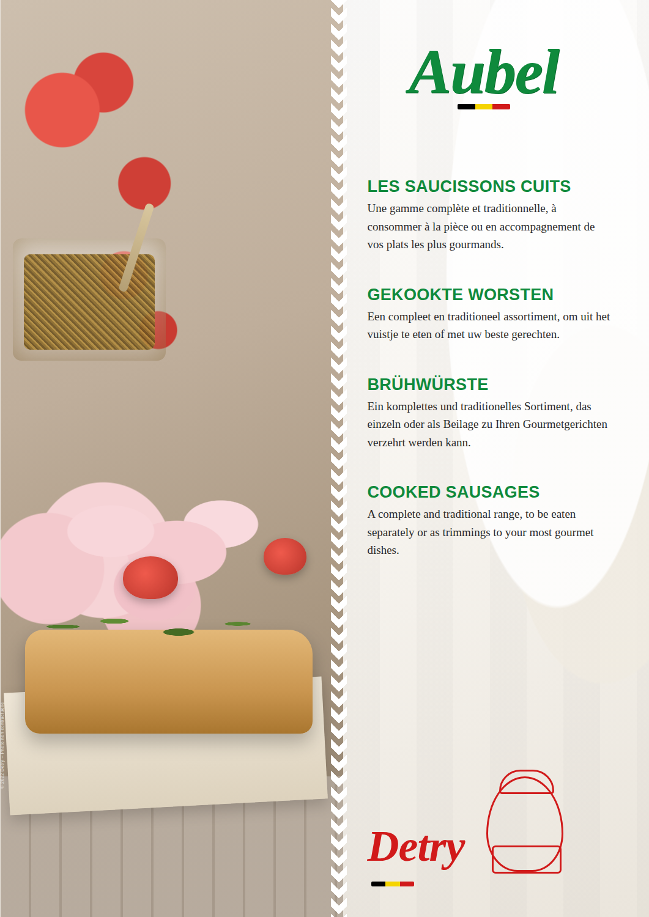© 2022 Detry – Photo non contractuelle
Aubel
Les saucissons cuits
Une gamme complète et traditionnelle, à consommer à la pièce ou en accompagnement de vos plats les plus gourmands.
Gekookte worsten
Een compleet en traditioneel assortiment, om uit het vuistje te eten of met uw beste gerechten.
Brühwürste
Ein komplettes und traditionelles Sortiment, das einzeln oder als Beilage zu Ihren Gourmetgerichten verzehrt werden kann.
Cooked sausages
A complete and traditional range, to be eaten separately or as trimmings to your most gourmet dishes.
Detry